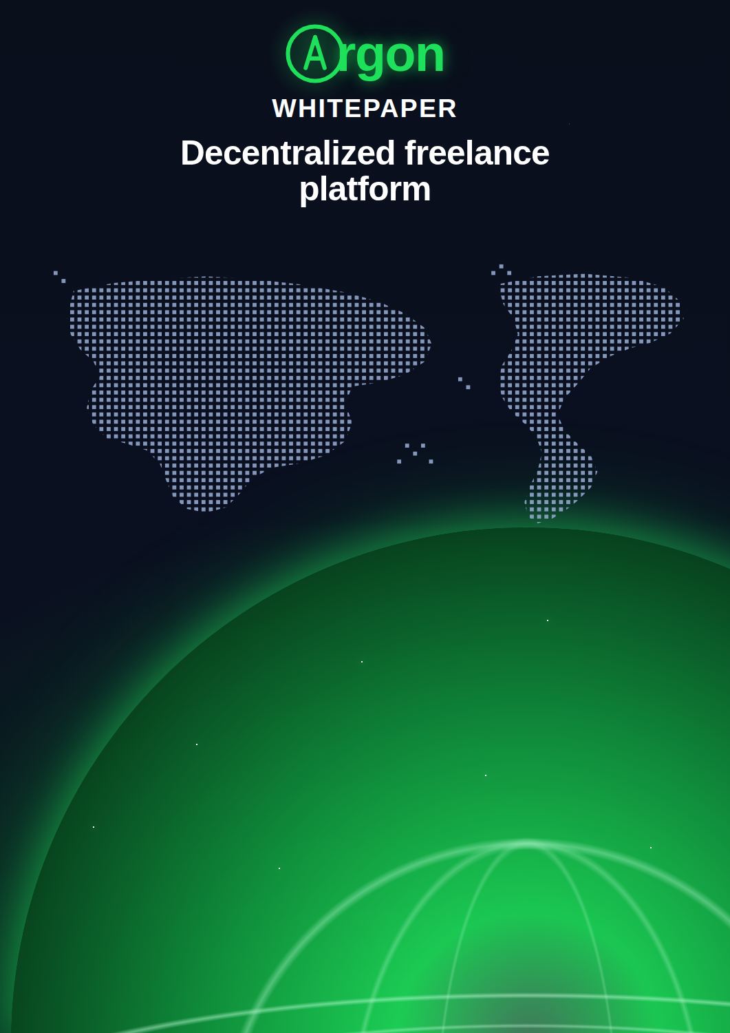rgon
Whitepaper
Decentralized freelance platform